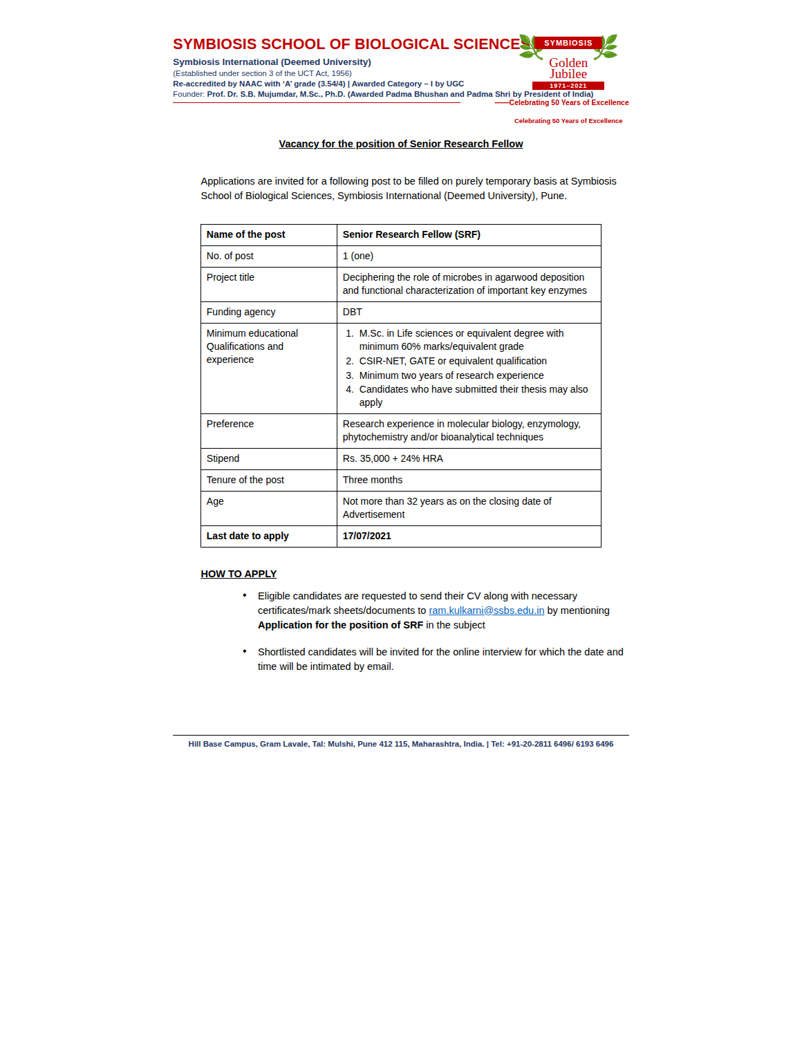🌿 🌿
SYMBIOSIS
Golden
Jubilee
1971–2021
Celebrating 50 Years of Excellence
SYMBIOSIS SCHOOL OF BIOLOGICAL SCIENCES
Symbiosis International (Deemed University)
(Established under section 3 of the UCT Act, 1956)
Re-accredited by NAAC with ‘A’ grade (3.54/4) | Awarded Category – I by UGC
Founder: Prof. Dr. S.B. Mujumdar, M.Sc., Ph.D. (Awarded Padma Bhushan and Padma Shri by President of India)
Celebrating 50 Years of Excellence
Vacancy for the position of Senior Research Fellow
Applications are invited for a following post to be filled on purely temporary basis at Symbiosis School of Biological Sciences, Symbiosis International (Deemed University), Pune.
| Name of the post | Senior Research Fellow (SRF) |
| No. of post | 1 (one) |
| Project title | Deciphering the role of microbes in agarwood deposition and functional characterization of important key enzymes |
| Funding agency | DBT |
| Minimum educational Qualifications and experience | M.Sc. in Life sciences or equivalent degree with minimum 60% marks/equivalent grade CSIR-NET, GATE or equivalent qualification Minimum two years of research experience Candidates who have submitted their thesis may also apply |
| Preference | Research experience in molecular biology, enzymology, phytochemistry and/or bioanalytical techniques |
| Stipend | Rs. 35,000 + 24% HRA |
| Tenure of the post | Three months |
| Age | Not more than 32 years as on the closing date of Advertisement |
| Last date to apply | 17/07/2021 |
HOW TO APPLY
Eligible candidates are requested to send their CV along with necessary certificates/mark sheets/documents to ram.kulkarni@ssbs.edu.in by mentioning Application for the position of SRF in the subject
Shortlisted candidates will be invited for the online interview for which the date and time will be intimated by email.
Hill Base Campus, Gram Lavale, Tal: Mulshi, Pune 412 115, Maharashtra, India. | Tel: +91-20-2811 6496/ 6193 6496